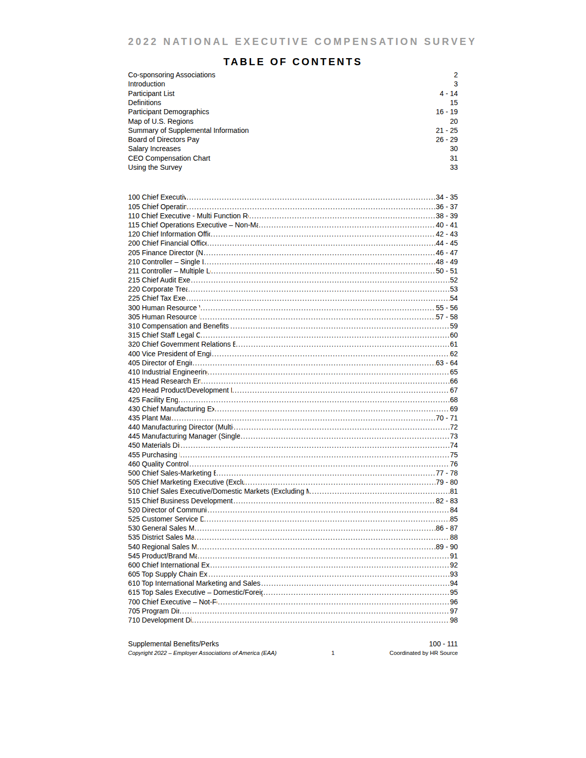2022 NATIONAL EXECUTIVE COMPENSATION SURVEY
TABLE OF CONTENTS
| Co-sponsoring Associations | 2 |
| Introduction | 3 |
| Participant List | 4 - 14 |
| Definitions | 15 |
| Participant Demographics | 16 - 19 |
| Map of U.S. Regions | 20 |
| Summary of Supplemental Information | 21 - 25 |
| Board of Directors Pay | 26 - 29 |
| Salary Increases | 30 |
| CEO Compensation Chart | 31 |
| Using the Survey | 33 |
100 Chief Executive Officer.................................................................................................................................................. 34 - 35
105 Chief Operating Officer.................................................................................................................................................. 36 - 37
110 Chief Executive - Multi Function Responsibility................................................................................................. 38 - 39
115 Chief Operations Executive – Non-Manufacturing.......................................................................................... 40 - 41
120 Chief Information Officer (CIO)....................................................................................................................... 42 - 43
200 Chief Financial Officer (CFO)......................................................................................................................... 44 - 45
205 Finance Director (Not CFO)........................................................................................................................... 46 - 47
210 Controller – Single Location.......................................................................................................................... 48 - 49
211 Controller – Multiple Locations..................................................................................................................... 50 - 51
215 Chief Audit Executive..................................................................................................................................... 52
220 Corporate Treasurer....................................................................................................................................... 53
225 Chief Tax Executive......................................................................................................................................... 54
300 Human Resource VP/SVP............................................................................................................................. 55 - 56
305 Human Resource Director............................................................................................................................. 57 - 58
310 Compensation and Benefits Director............................................................................................................. 59
315 Chief Staff Legal Counsel................................................................................................................................. 60
320 Chief Government Relations Executive........................................................................................................... 61
400 Vice President of Engineering......................................................................................................................... 62
405 Director of Engineering.................................................................................................................................. 63 - 64
410 Industrial Engineering Head........................................................................................................................... 65
415 Head Research Engineer............................................................................................................................... 66
420 Head Product/Development Engineer............................................................................................................. 67
425 Facility Engineer............................................................................................................................................... 68
430 Chief Manufacturing Executive....................................................................................................................... 69
435 Plant Manager.................................................................................................................................................. 70 - 71
440 Manufacturing Director (Multi-Facility)........................................................................................................... 72
445 Manufacturing Manager (Single-Facility)....................................................................................................... 73
450 Materials Director.............................................................................................................................................. 74
455 Purchasing Head............................................................................................................................................. 75
460 Quality Control Head....................................................................................................................................... 76
500 Chief Sales-Marketing Executive................................................................................................................... 77 - 78
505 Chief Marketing Executive (Excluding Sales)................................................................................................... 79 - 80
510 Chief Sales Executive/Domestic Markets (Excluding Marketing)................................................................. 81
515 Chief Business Development Executive......................................................................................................... 82 - 83
520 Director of Communications........................................................................................................................... 84
525 Customer Service Director............................................................................................................................. 85
530 General Sales Manager................................................................................................................................ 86 - 87
535 District Sales Manager................................................................................................................................... 88
540 Regional Sales Manager.............................................................................................................................. 89 - 90
545 Product/Brand Manager................................................................................................................................. 91
600 Chief International Executive......................................................................................................................... 92
605 Top Supply Chain Executive.......................................................................................................................... 93
610 Top International Marketing and Sales Executive............................................................................................. 94
615 Top Sales Executive – Domestic/Foreign Markets............................................................................................ 95
700 Chief Executive – Not-For-Profit..................................................................................................................... 96
705 Program Director.............................................................................................................................................. 97
710 Development Director..................................................................................................................................... 98
Supplemental Benefits/Perks 100 - 111
Copyright 2022 – Employer Associations of America (EAA) 1 Coordinated by HR Source